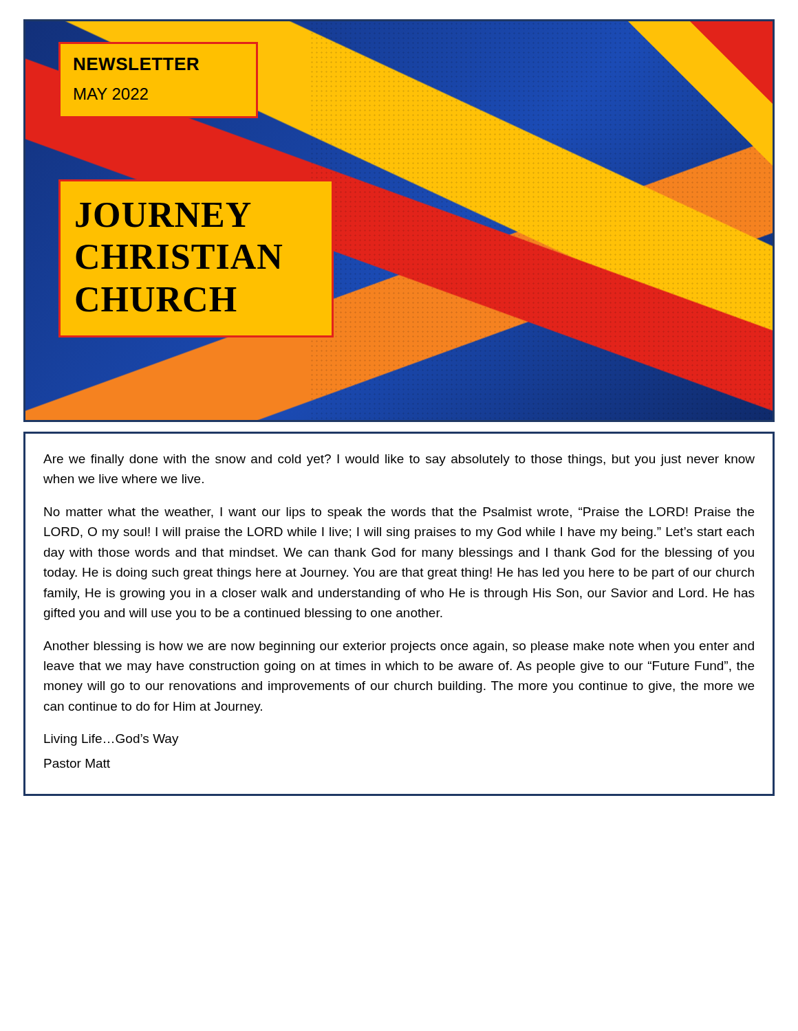NEWSLETTER
MAY 2022
Journey Christian Church
Are we finally done with the snow and cold yet? I would like to say absolutely to those things, but you just never know when we live where we live.
No matter what the weather, I want our lips to speak the words that the Psalmist wrote, “Praise the LORD! Praise the LORD, O my soul! I will praise the LORD while I live; I will sing praises to my God while I have my being.” Let’s start each day with those words and that mindset. We can thank God for many blessings and I thank God for the blessing of you today. He is doing such great things here at Journey. You are that great thing! He has led you here to be part of our church family, He is growing you in a closer walk and understanding of who He is through His Son, our Savior and Lord. He has gifted you and will use you to be a continued blessing to one another.
Another blessing is how we are now beginning our exterior projects once again, so please make note when you enter and leave that we may have construction going on at times in which to be aware of. As people give to our “Future Fund”, the money will go to our renovations and improvements of our church building. The more you continue to give, the more we can continue to do for Him at Journey.
Living Life…God’s Way
Pastor Matt